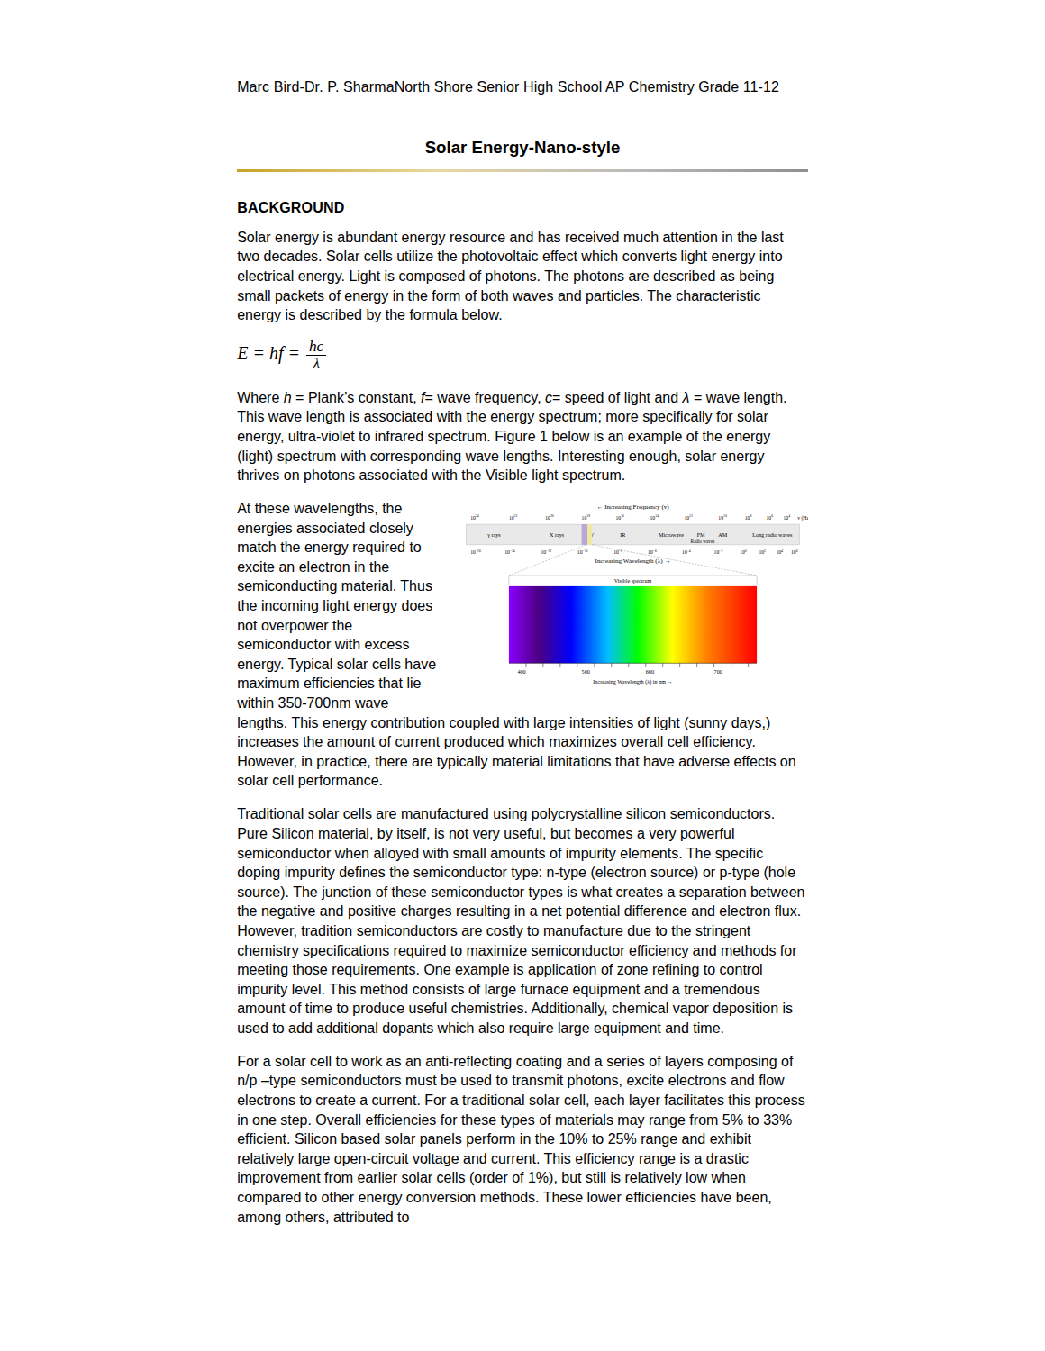Marc Bird-Dr. P. SharmaNorth Shore Senior High School AP Chemistry Grade 11-12
Solar Energy-Nano-style
BACKGROUND
Solar energy is abundant energy resource and has received much attention in the last two decades. Solar cells utilize the photovoltaic effect which converts light energy into electrical energy. Light is composed of photons. The photons are described as being small packets of energy in the form of both waves and particles. The characteristic energy is described by the formula below.
E = hf = hc λ
Where h = Plank’s constant, f= wave frequency, c= speed of light and λ = wave length. This wave length is associated with the energy spectrum; more specifically for solar energy, ultra-violet to infrared spectrum. Figure 1 below is an example of the energy (light) spectrum with corresponding wave lengths. Interesting enough, solar energy thrives on photons associated with the Visible light spectrum.
At these wavelengths, the energies associated closely match the energy required to excite an electron in the semiconducting material. Thus the incoming light energy does not overpower the semiconductor with excess energy. Typical solar cells have maximum efficiencies that lie within 350-700nm wave lengths. This energy contribution coupled with large intensities of light (sunny days,) increases the amount of current produced which maximizes overall cell efficiency. However, in practice, there are typically material limitations that have adverse effects on solar cell performance.
Traditional solar cells are manufactured using polycrystalline silicon semiconductors. Pure Silicon material, by itself, is not very useful, but becomes a very powerful semiconductor when alloyed with small amounts of impurity elements. The specific doping impurity defines the semiconductor type: n-type (electron source) or p-type (hole source). The junction of these semiconductor types is what creates a separation between the negative and positive charges resulting in a net potential difference and electron flux. However, tradition semiconductors are costly to manufacture due to the stringent chemistry specifications required to maximize semiconductor efficiency and methods for meeting those requirements. One example is application of zone refining to control impurity level. This method consists of large furnace equipment and a tremendous amount of time to produce useful chemistries. Additionally, chemical vapor deposition is used to add additional dopants which also require large equipment and time.
For a solar cell to work as an anti-reflecting coating and a series of layers composing of n/p –type semiconductors must be used to transmit photons, excite electrons and flow electrons to create a current. For a traditional solar cell, each layer facilitates this process in one step. Overall efficiencies for these types of materials may range from 5% to 33% efficient. Silicon based solar panels perform in the 10% to 25% range and exhibit relatively large open-circuit voltage and current. This efficiency range is a drastic improvement from earlier solar cells (order of 1%), but still is relatively low when compared to other energy conversion methods. These lower efficiencies have been, among others, attributed to